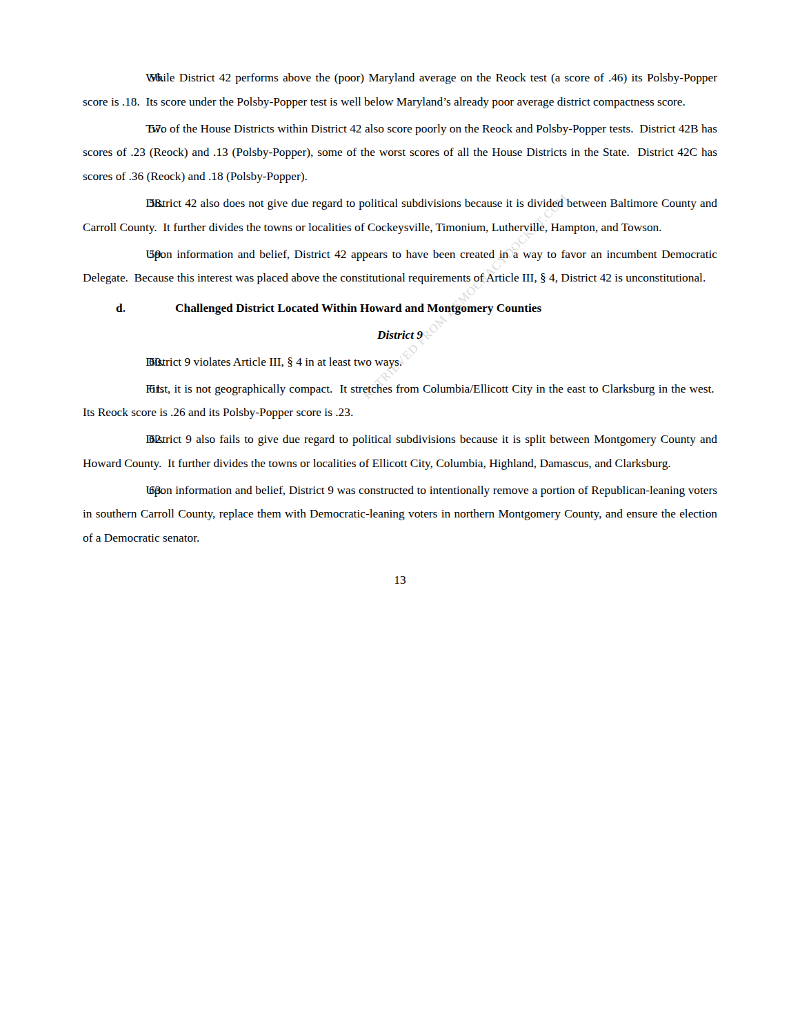RETRIEVED FROM DEMOCRACYDOCKET.COM
56. While District 42 performs above the (poor) Maryland average on the Reock test (a score of .46) its Polsby-Popper score is .18. Its score under the Polsby-Popper test is well below Maryland’s already poor average district compactness score.
57. Two of the House Districts within District 42 also score poorly on the Reock and Polsby-Popper tests. District 42B has scores of .23 (Reock) and .13 (Polsby-Popper), some of the worst scores of all the House Districts in the State. District 42C has scores of .36 (Reock) and .18 (Polsby-Popper).
58. District 42 also does not give due regard to political subdivisions because it is divided between Baltimore County and Carroll County. It further divides the towns or localities of Cockeysville, Timonium, Lutherville, Hampton, and Towson.
59. Upon information and belief, District 42 appears to have been created in a way to favor an incumbent Democratic Delegate. Because this interest was placed above the constitutional requirements of Article III, § 4, District 42 is unconstitutional.
d. Challenged District Located Within Howard and Montgomery Counties
District 9
60. District 9 violates Article III, § 4 in at least two ways.
61. First, it is not geographically compact. It stretches from Columbia/Ellicott City in the east to Clarksburg in the west. Its Reock score is .26 and its Polsby-Popper score is .23.
62. District 9 also fails to give due regard to political subdivisions because it is split between Montgomery County and Howard County. It further divides the towns or localities of Ellicott City, Columbia, Highland, Damascus, and Clarksburg.
63. Upon information and belief, District 9 was constructed to intentionally remove a portion of Republican-leaning voters in southern Carroll County, replace them with Democratic-leaning voters in northern Montgomery County, and ensure the election of a Democratic senator.
13